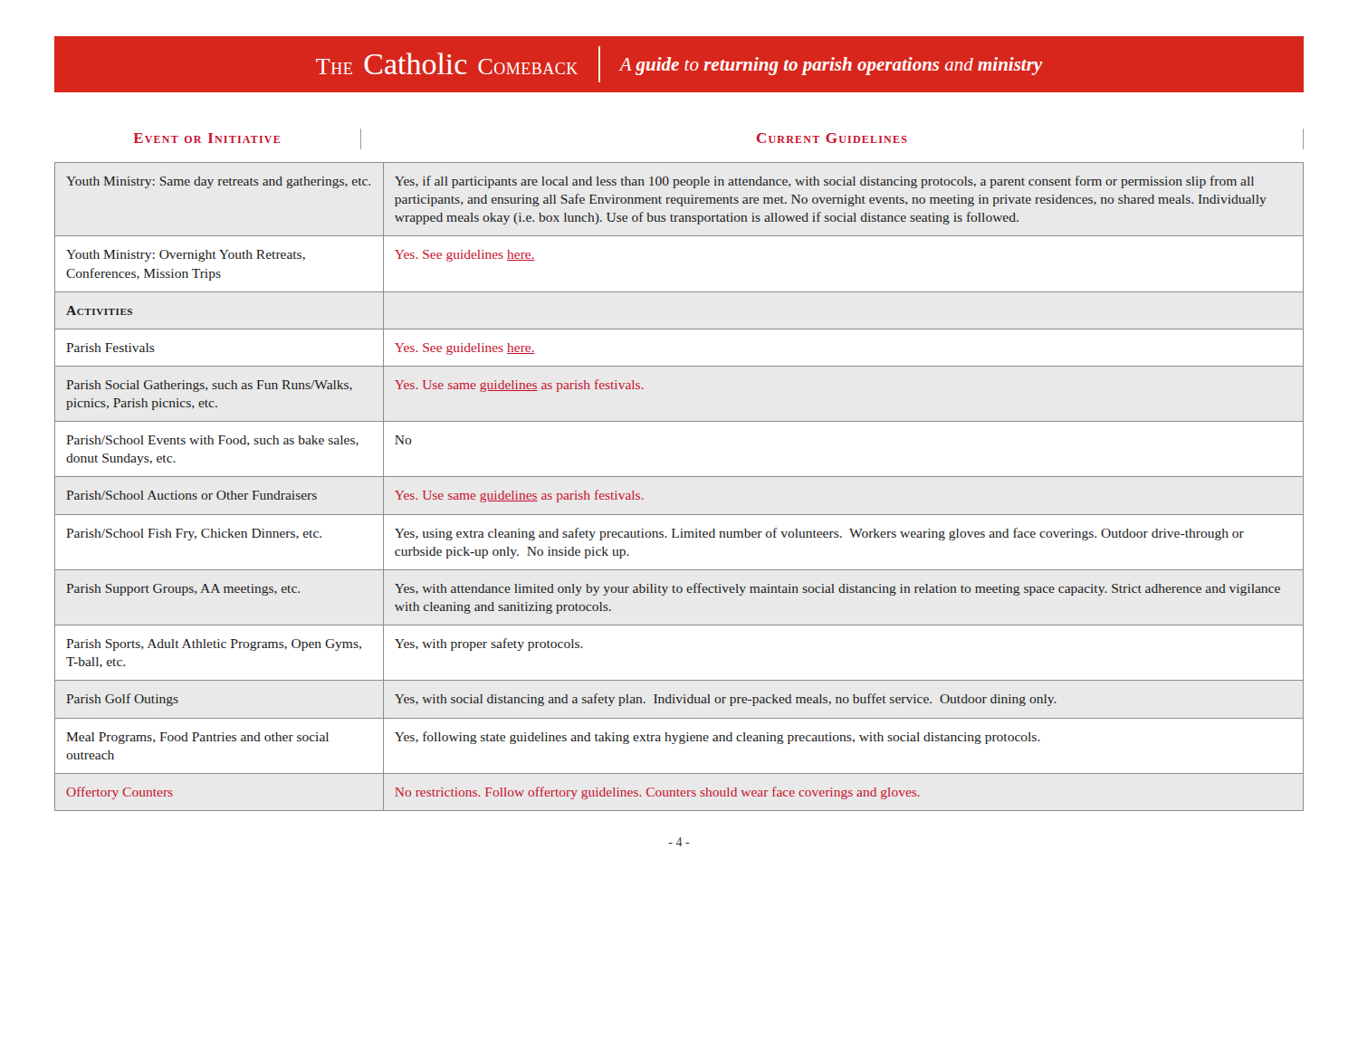The Catholic Comeback
A guide to returning to parish operations and ministry
Event or Initiative
Current Guidelines
| Youth Ministry: Same day retreats and gatherings, etc. | Yes, if all participants are local and less than 100 people in attendance, with social distancing protocols, a parent consent form or permission slip from all participants, and ensuring all Safe Environment requirements are met. No overnight events, no meeting in private residences, no shared meals. Individually wrapped meals okay (i.e. box lunch). Use of bus transportation is allowed if social distance seating is followed. |
| Youth Ministry: Overnight Youth Retreats, Conferences, Mission Trips | Yes. See guidelines here. |
| Activities | |
| Parish Festivals | Yes. See guidelines here. |
| Parish Social Gatherings, such as Fun Runs/Walks, picnics, Parish picnics, etc. | Yes. Use same guidelines as parish festivals. |
| Parish/School Events with Food, such as bake sales, donut Sundays, etc. | No |
| Parish/School Auctions or Other Fundraisers | Yes. Use same guidelines as parish festivals. |
| Parish/School Fish Fry, Chicken Dinners, etc. | Yes, using extra cleaning and safety precautions. Limited number of volunteers. Workers wearing gloves and face coverings. Outdoor drive-through or curbside pick-up only. No inside pick up. |
| Parish Support Groups, AA meetings, etc. | Yes, with attendance limited only by your ability to effectively maintain social distancing in relation to meeting space capacity. Strict adherence and vigilance with cleaning and sanitizing protocols. |
| Parish Sports, Adult Athletic Programs, Open Gyms, T-ball, etc. | Yes, with proper safety protocols. |
| Parish Golf Outings | Yes, with social distancing and a safety plan. Individual or pre-packed meals, no buffet service. Outdoor dining only. |
| Meal Programs, Food Pantries and other social outreach | Yes, following state guidelines and taking extra hygiene and cleaning precautions, with social distancing protocols. |
| Offertory Counters | No restrictions. Follow offertory guidelines. Counters should wear face coverings and gloves. |
- 4 -